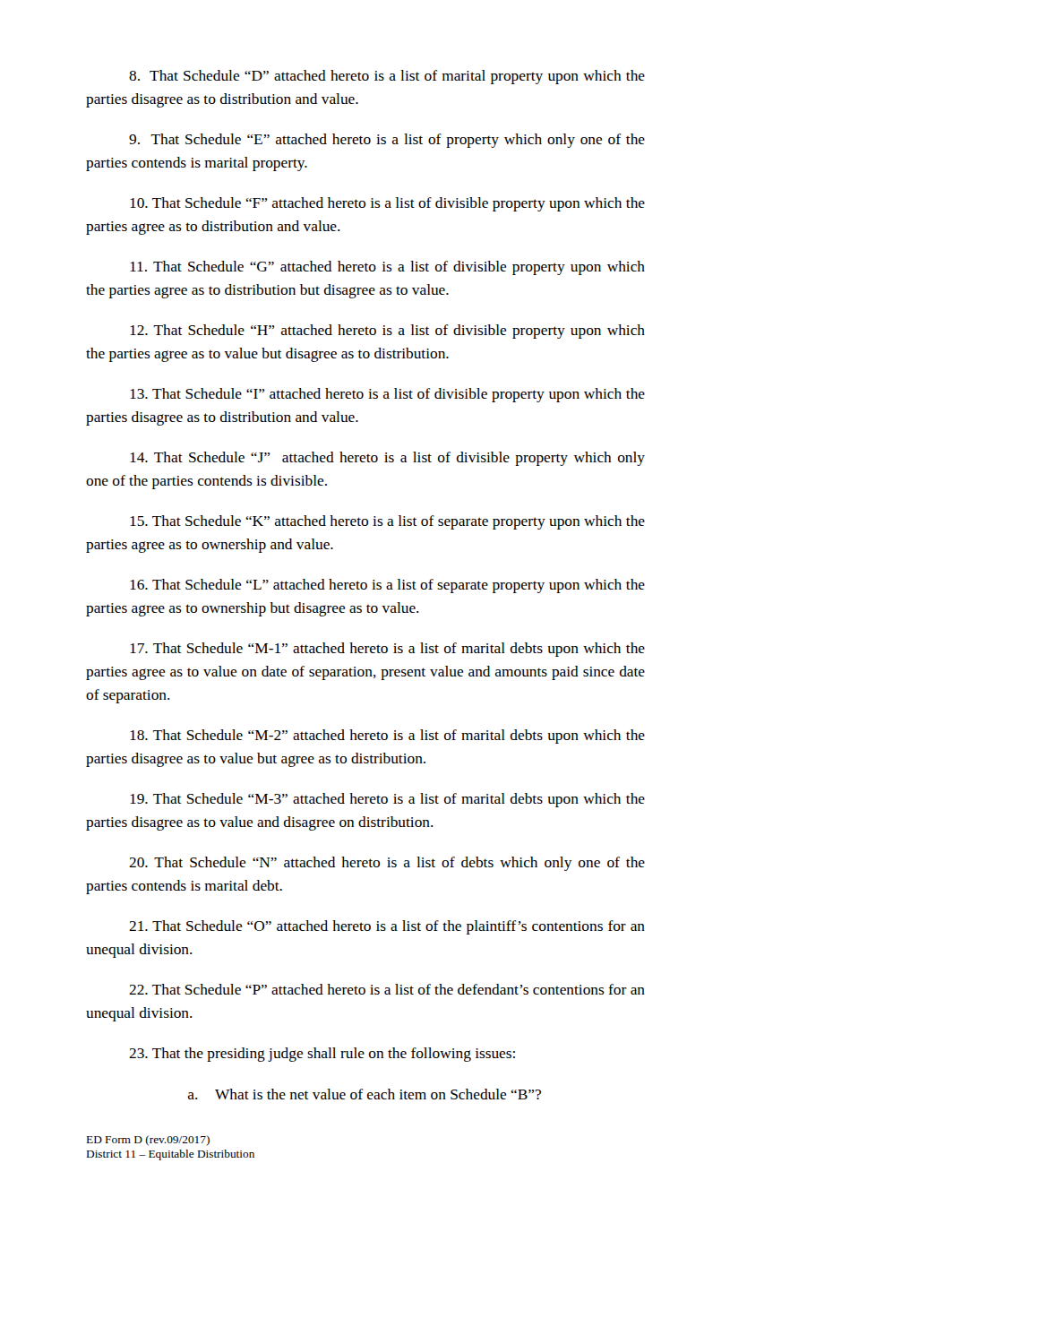8. That Schedule “D” attached hereto is a list of marital property upon which the parties disagree as to distribution and value.
9. That Schedule “E” attached hereto is a list of property which only one of the parties contends is marital property.
10. That Schedule “F” attached hereto is a list of divisible property upon which the parties agree as to distribution and value.
11. That Schedule “G” attached hereto is a list of divisible property upon which the parties agree as to distribution but disagree as to value.
12. That Schedule “H” attached hereto is a list of divisible property upon which the parties agree as to value but disagree as to distribution.
13. That Schedule “I” attached hereto is a list of divisible property upon which the parties disagree as to distribution and value.
14. That Schedule “J” attached hereto is a list of divisible property which only one of the parties contends is divisible.
15. That Schedule “K” attached hereto is a list of separate property upon which the parties agree as to ownership and value.
16. That Schedule “L” attached hereto is a list of separate property upon which the parties agree as to ownership but disagree as to value.
17. That Schedule “M-1” attached hereto is a list of marital debts upon which the parties agree as to value on date of separation, present value and amounts paid since date of separation.
18. That Schedule “M-2” attached hereto is a list of marital debts upon which the parties disagree as to value but agree as to distribution.
19. That Schedule “M-3” attached hereto is a list of marital debts upon which the parties disagree as to value and disagree on distribution.
20. That Schedule “N” attached hereto is a list of debts which only one of the parties contends is marital debt.
21. That Schedule “O” attached hereto is a list of the plaintiff’s contentions for an unequal division.
22. That Schedule “P” attached hereto is a list of the defendant’s contentions for an unequal division.
23. That the presiding judge shall rule on the following issues:
What is the net value of each item on Schedule “B”?
ED Form D (rev.09/2017)
District 11 – Equitable Distribution